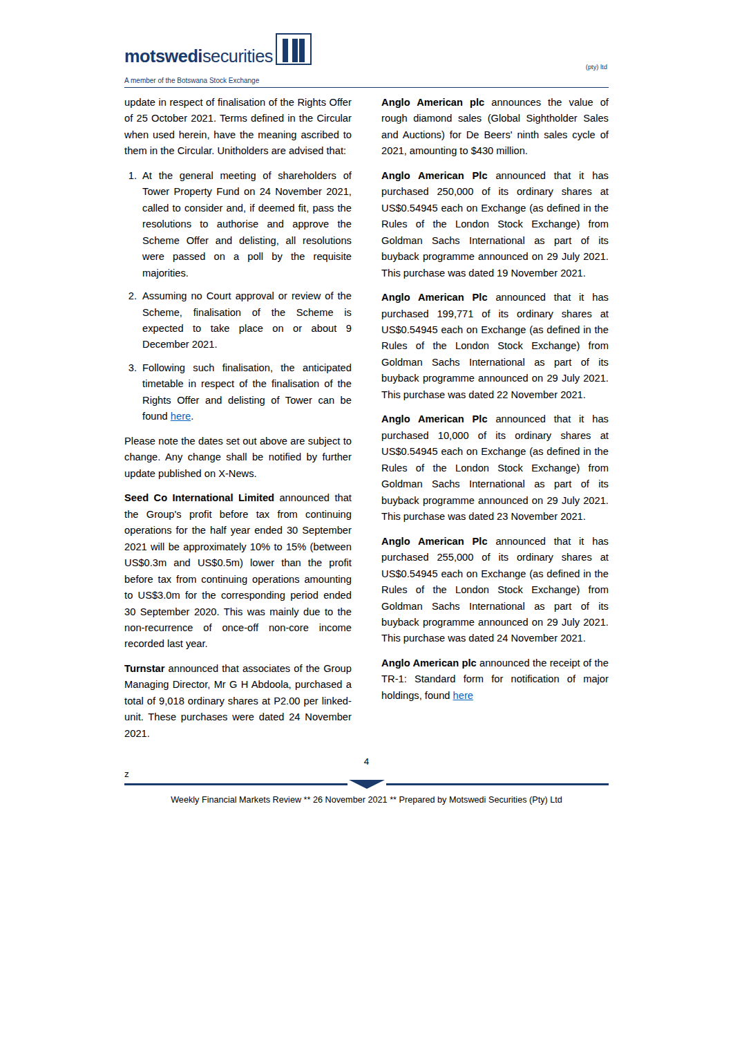motswedi securities
(pty) ltd
A member of the Botswana Stock Exchange
update in respect of finalisation of the Rights Offer of 25 October 2021. Terms defined in the Circular when used herein, have the meaning ascribed to them in the Circular. Unitholders are advised that:
At the general meeting of shareholders of Tower Property Fund on 24 November 2021, called to consider and, if deemed fit, pass the resolutions to authorise and approve the Scheme Offer and delisting, all resolutions were passed on a poll by the requisite majorities.
Assuming no Court approval or review of the Scheme, finalisation of the Scheme is expected to take place on or about 9 December 2021.
Following such finalisation, the anticipated timetable in respect of the finalisation of the Rights Offer and delisting of Tower can be found here.
Please note the dates set out above are subject to change. Any change shall be notified by further update published on X-News.
Seed Co International Limited announced that the Group's profit before tax from continuing operations for the half year ended 30 September 2021 will be approximately 10% to 15% (between US$0.3m and US$0.5m) lower than the profit before tax from continuing operations amounting to US$3.0m for the corresponding period ended 30 September 2020. This was mainly due to the non-recurrence of once-off non-core income recorded last year.
Turnstar announced that associates of the Group Managing Director, Mr G H Abdoola, purchased a total of 9,018 ordinary shares at P2.00 per linked-unit. These purchases were dated 24 November 2021.
Anglo American plc announces the value of rough diamond sales (Global Sightholder Sales and Auctions) for De Beers' ninth sales cycle of 2021, amounting to $430 million.
Anglo American Plc announced that it has purchased 250,000 of its ordinary shares at US$0.54945 each on Exchange (as defined in the Rules of the London Stock Exchange) from Goldman Sachs International as part of its buyback programme announced on 29 July 2021. This purchase was dated 19 November 2021.
Anglo American Plc announced that it has purchased 199,771 of its ordinary shares at US$0.54945 each on Exchange (as defined in the Rules of the London Stock Exchange) from Goldman Sachs International as part of its buyback programme announced on 29 July 2021. This purchase was dated 22 November 2021.
Anglo American Plc announced that it has purchased 10,000 of its ordinary shares at US$0.54945 each on Exchange (as defined in the Rules of the London Stock Exchange) from Goldman Sachs International as part of its buyback programme announced on 29 July 2021. This purchase was dated 23 November 2021.
Anglo American Plc announced that it has purchased 255,000 of its ordinary shares at US$0.54945 each on Exchange (as defined in the Rules of the London Stock Exchange) from Goldman Sachs International as part of its buyback programme announced on 29 July 2021. This purchase was dated 24 November 2021.
Anglo American plc announced the receipt of the TR-1: Standard form for notification of major holdings, found here
4
z
Weekly Financial Markets Review ** 26 November 2021 ** Prepared by Motswedi Securities (Pty) Ltd